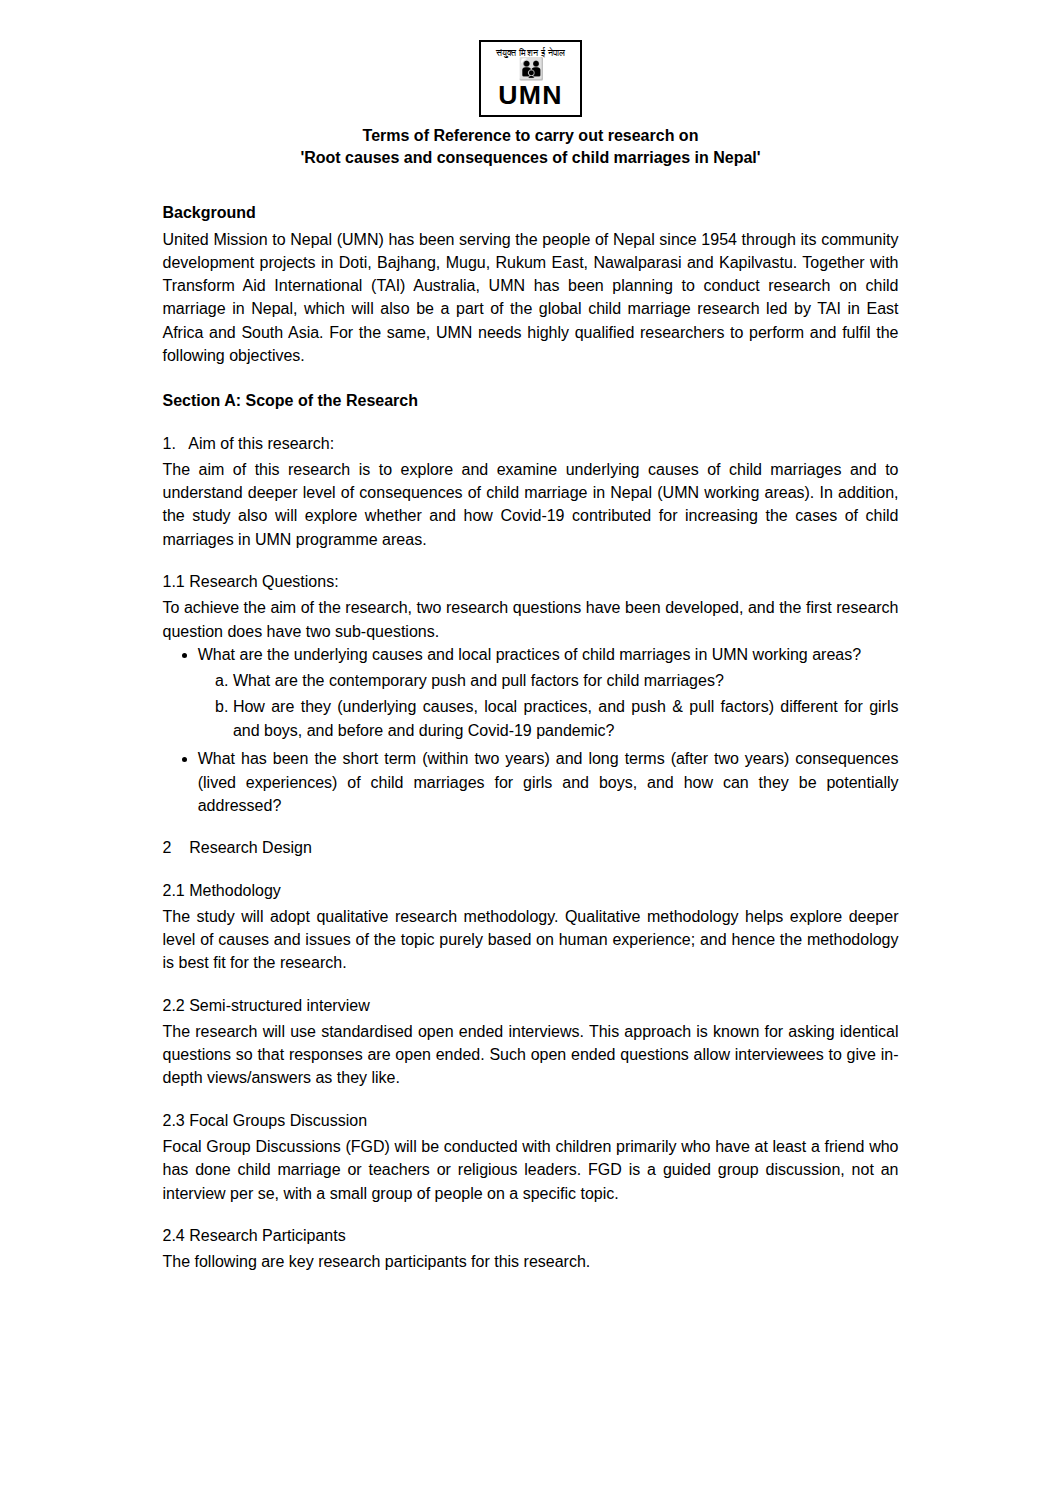संयुक्त मिशन ई नेपाल
👪
UMN
Terms of Reference to carry out research on
'Root causes and consequences of child marriages in Nepal'
Background
United Mission to Nepal (UMN) has been serving the people of Nepal since 1954 through its community development projects in Doti, Bajhang, Mugu, Rukum East, Nawalparasi and Kapilvastu. Together with Transform Aid International (TAI) Australia, UMN has been planning to conduct research on child marriage in Nepal, which will also be a part of the global child marriage research led by TAI in East Africa and South Asia. For the same, UMN needs highly qualified researchers to perform and fulfil the following objectives.
Section A: Scope of the Research
1. Aim of this research:
The aim of this research is to explore and examine underlying causes of child marriages and to understand deeper level of consequences of child marriage in Nepal (UMN working areas). In addition, the study also will explore whether and how Covid-19 contributed for increasing the cases of child marriages in UMN programme areas.
1.1 Research Questions:
To achieve the aim of the research, two research questions have been developed, and the first research question does have two sub-questions.
What are the underlying causes and local practices of child marriages in UMN working areas?
What are the contemporary push and pull factors for child marriages?
How are they (underlying causes, local practices, and push & pull factors) different for girls and boys, and before and during Covid-19 pandemic?
What has been the short term (within two years) and long terms (after two years) consequences (lived experiences) of child marriages for girls and boys, and how can they be potentially addressed?
2 Research Design
2.1 Methodology
The study will adopt qualitative research methodology. Qualitative methodology helps explore deeper level of causes and issues of the topic purely based on human experience; and hence the methodology is best fit for the research.
2.2 Semi-structured interview
The research will use standardised open ended interviews. This approach is known for asking identical questions so that responses are open ended. Such open ended questions allow interviewees to give in-depth views/answers as they like.
2.3 Focal Groups Discussion
Focal Group Discussions (FGD) will be conducted with children primarily who have at least a friend who has done child marriage or teachers or religious leaders. FGD is a guided group discussion, not an interview per se, with a small group of people on a specific topic.
2.4 Research Participants
The following are key research participants for this research.